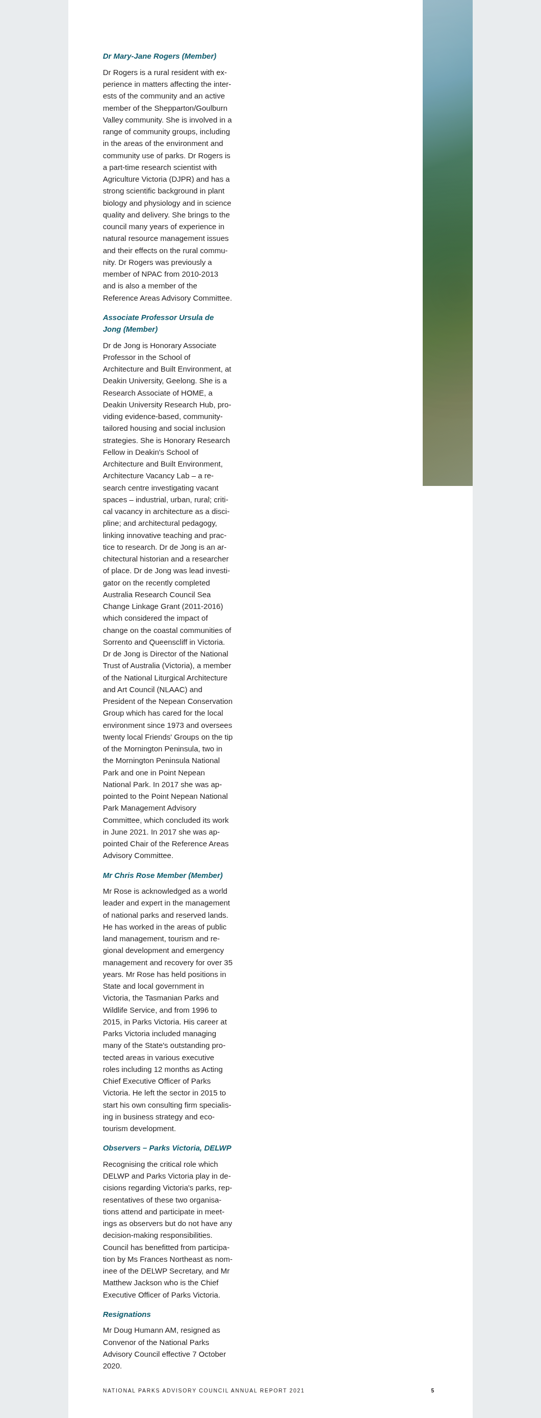Dr Mary-Jane Rogers (Member)
Dr Rogers is a rural resident with experience in matters affecting the interests of the community and an active member of the Shepparton/Goulburn Valley community. She is involved in a range of community groups, including in the areas of the environment and community use of parks. Dr Rogers is a part-time research scientist with Agriculture Victoria (DJPR) and has a strong scientific background in plant biology and physiology and in science quality and delivery. She brings to the council many years of experience in natural resource management issues and their effects on the rural community. Dr Rogers was previously a member of NPAC from 2010-2013 and is also a member of the Reference Areas Advisory Committee.
Associate Professor Ursula de Jong (Member)
Dr de Jong is Honorary Associate Professor in the School of Architecture and Built Environment, at Deakin University, Geelong. She is a Research Associate of HOME, a Deakin University Research Hub, providing evidence-based, community-tailored housing and social inclusion strategies. She is Honorary Research Fellow in Deakin's School of Architecture and Built Environment, Architecture Vacancy Lab – a research centre investigating vacant spaces – industrial, urban, rural; critical vacancy in architecture as a discipline; and architectural pedagogy, linking innovative teaching and practice to research. Dr de Jong is an architectural historian and a researcher of place. Dr de Jong was lead investigator on the recently completed Australia Research Council Sea Change Linkage Grant (2011-2016) which considered the impact of change on the coastal communities of Sorrento and Queenscliff in Victoria. Dr de Jong is Director of the National Trust of Australia (Victoria), a member of the National Liturgical Architecture and Art Council (NLAAC) and President of the Nepean Conservation Group which has cared for the local environment since 1973 and oversees twenty local Friends' Groups on the tip of the Mornington Peninsula, two in the Mornington Peninsula National Park and one in Point Nepean National Park. In 2017 she was appointed to the Point Nepean National Park Management Advisory Committee, which concluded its work in June 2021. In 2017 she was appointed Chair of the Reference Areas Advisory Committee.
Mr Chris Rose Member (Member)
Mr Rose is acknowledged as a world leader and expert in the management of national parks and reserved lands. He has worked in the areas of public land management, tourism and regional development and emergency management and recovery for over 35 years. Mr Rose has held positions in State and local government in Victoria, the Tasmanian Parks and Wildlife Service, and from 1996 to 2015, in Parks Victoria. His career at Parks Victoria included managing many of the State's outstanding protected areas in various executive roles including 12 months as Acting Chief Executive Officer of Parks Victoria. He left the sector in 2015 to start his own consulting firm specialising in business strategy and ecotourism development.
Observers – Parks Victoria, DELWP
Recognising the critical role which DELWP and Parks Victoria play in decisions regarding Victoria's parks, representatives of these two organisations attend and participate in meetings as observers but do not have any decision-making responsibilities. Council has benefitted from participation by Ms Frances Northeast as nominee of the DELWP Secretary, and Mr Matthew Jackson who is the Chief Executive Officer of Parks Victoria.
Resignations
Mr Doug Humann AM, resigned as Convenor of the National Parks Advisory Council effective 7 October 2020.
National Parks Advisory Council Annual Report 2021 5